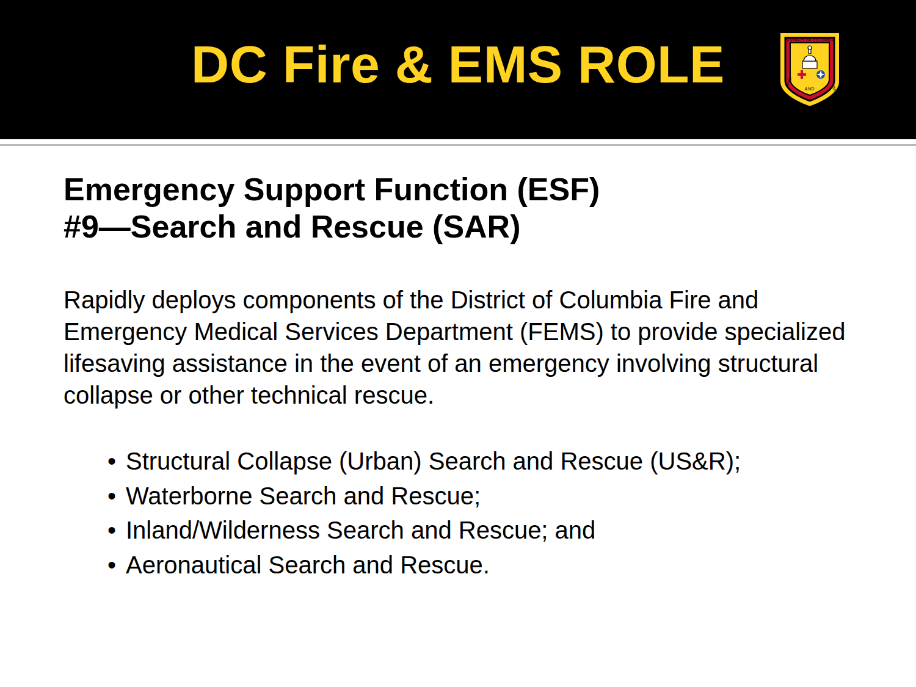DC Fire & EMS ROLE
AND DISTRICT OF COLUMBIA FIRE EMS
Emergency Support Function (ESF)
#9—Search and Rescue (SAR)
Rapidly deploys components of the District of Columbia Fire and Emergency Medical Services Department (FEMS) to provide specialized lifesaving assistance in the event of an emergency involving structural collapse or other technical rescue.
Structural Collapse (Urban) Search and Rescue (US&R);
Waterborne Search and Rescue;
Inland/Wilderness Search and Rescue; and
Aeronautical Search and Rescue.